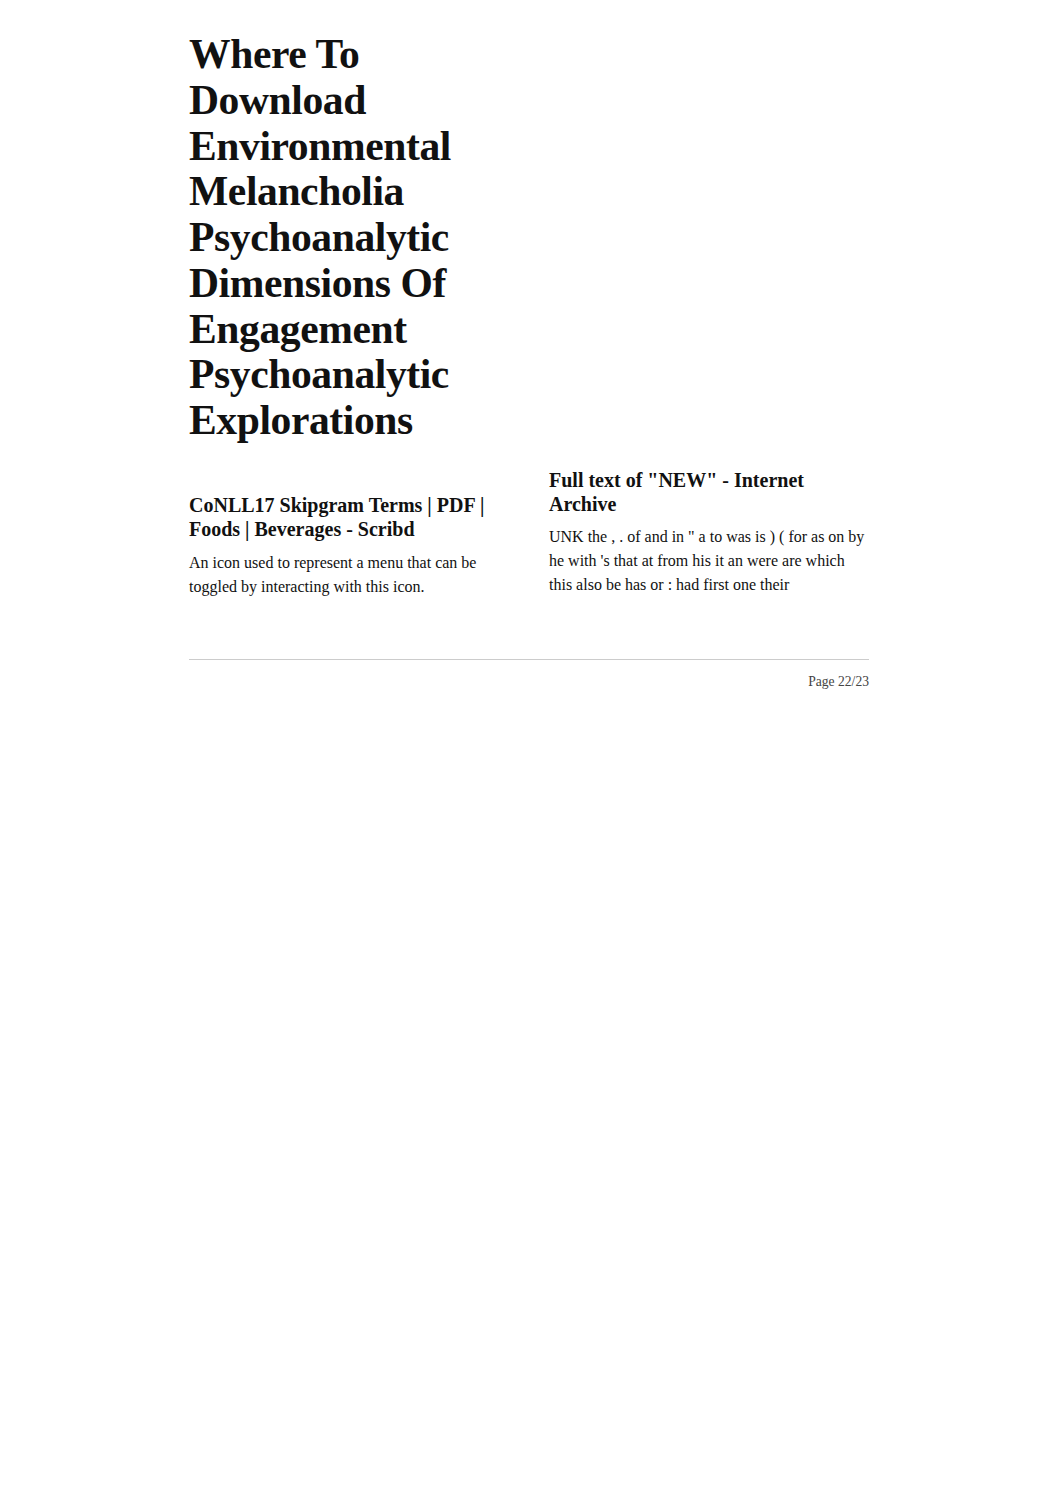Where To Download Environmental Melancholia Psychoanalytic Dimensions Of Engagement Psychoanalytic Explorations
CoNLL17 Skipgram Terms | PDF | Foods | Beverages - Scribd
An icon used to represent a menu that can be toggled by interacting with this icon.
Full text of "NEW" - Internet Archive
UNK the , . of and in " a to was is ) ( for as on by he with 's that at from his it an were are which this also be has or : had first one their
Page 22/23